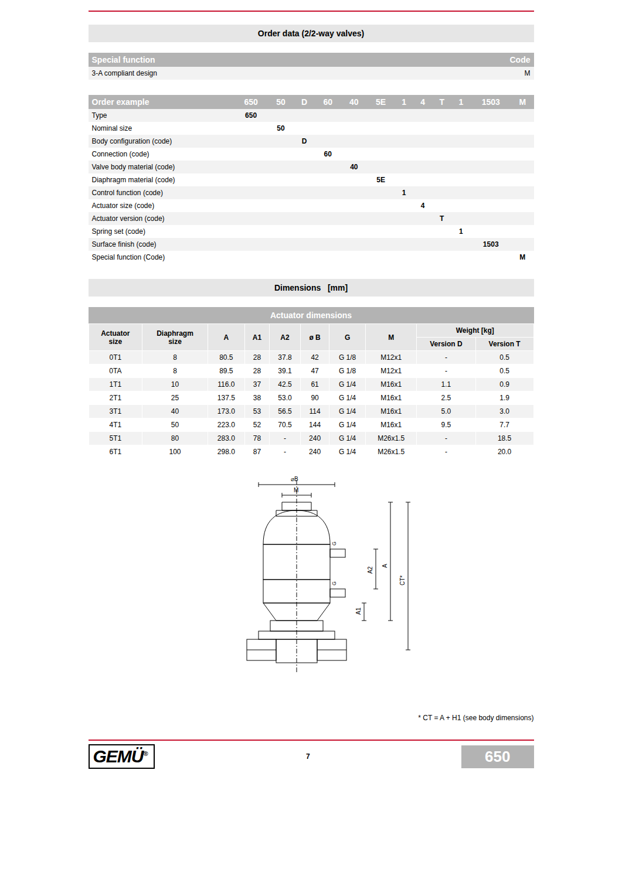Order data (2/2-way valves)
| Special function | Code |
| --- | --- |
| 3-A compliant design | M |
| Order example | 650 | 50 | D | 60 | 40 | 5E | 1 | 4 | T | 1 | 1503 | M |
| --- | --- | --- | --- | --- | --- | --- | --- | --- | --- | --- | --- | --- |
| Type | 650 | | | | | | | | | | | |
| Nominal size | | 50 | | | | | | | | | | |
| Body configuration (code) | | | D | | | | | | | | | |
| Connection (code) | | | | 60 | | | | | | | | |
| Valve body material (code) | | | | | 40 | | | | | | | |
| Diaphragm material (code) | | | | | | 5E | | | | | | |
| Control function (code) | | | | | | | 1 | | | | | |
| Actuator size (code) | | | | | | | | 4 | | | | |
| Actuator version (code) | | | | | | | | | T | | | |
| Spring set (code) | | | | | | | | | | 1 | | |
| Surface finish (code) | | | | | | | | | | | 1503 | |
| Special function (Code) | | | | | | | | | | | | M |
Dimensions [mm]
Actuator dimensions
| Actuator size | Diaphragm size | A | A1 | A2 | ø B | G | M | Weight [kg] |
| --- | --- | --- | --- | --- | --- | --- | --- | --- |
| Version D | Version T |
| 0T1 | 8 | 80.5 | 28 | 37.8 | 42 | G 1/8 | M12x1 | - | 0.5 |
| 0TA | 8 | 89.5 | 28 | 39.1 | 47 | G 1/8 | M12x1 | - | 0.5 |
| 1T1 | 10 | 116.0 | 37 | 42.5 | 61 | G 1/4 | M16x1 | 1.1 | 0.9 |
| 2T1 | 25 | 137.5 | 38 | 53.0 | 90 | G 1/4 | M16x1 | 2.5 | 1.9 |
| 3T1 | 40 | 173.0 | 53 | 56.5 | 114 | G 1/4 | M16x1 | 5.0 | 3.0 |
| 4T1 | 50 | 223.0 | 52 | 70.5 | 144 | G 1/4 | M16x1 | 9.5 | 7.7 |
| 5T1 | 80 | 283.0 | 78 | - | 240 | G 1/4 | M26x1.5 | - | 18.5 |
| 6T1 | 100 | 298.0 | 87 | - | 240 | G 1/4 | M26x1.5 | - | 20.0 |
⌀B M G G A1 A2 A CT*
* CT = A + H1 (see body dimensions)
GEMÜ®
7
650